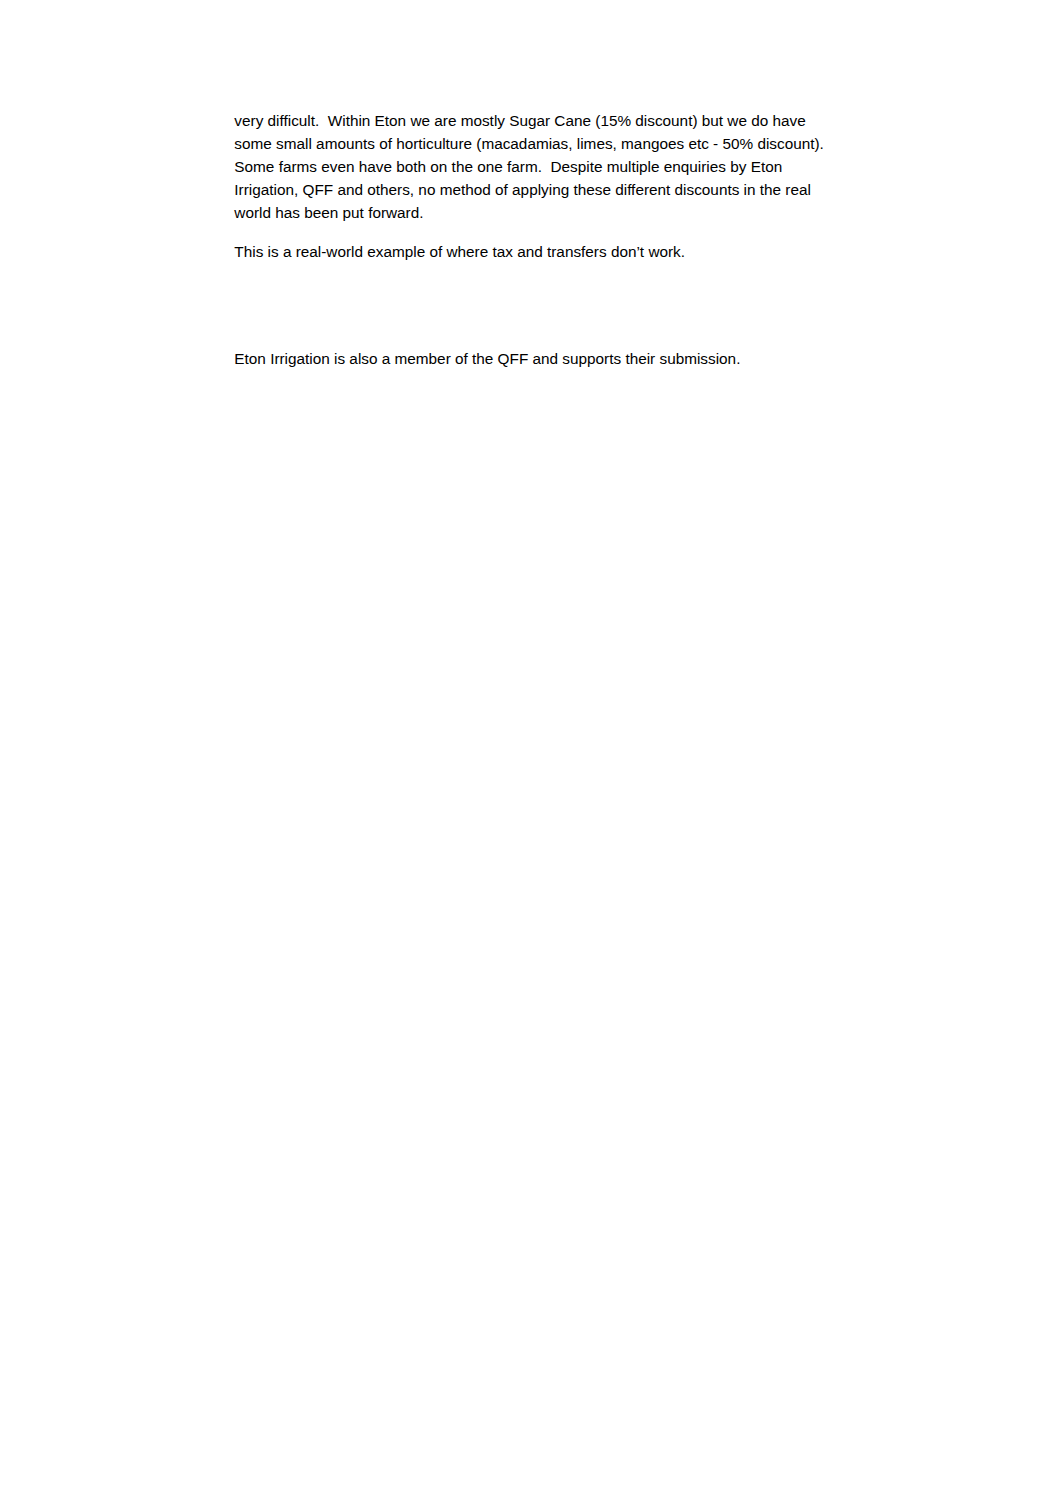very difficult. Within Eton we are mostly Sugar Cane (15% discount) but we do have some small amounts of horticulture (macadamias, limes, mangoes etc - 50% discount). Some farms even have both on the one farm. Despite multiple enquiries by Eton Irrigation, QFF and others, no method of applying these different discounts in the real world has been put forward.
This is a real-world example of where tax and transfers don’t work.
Eton Irrigation is also a member of the QFF and supports their submission.